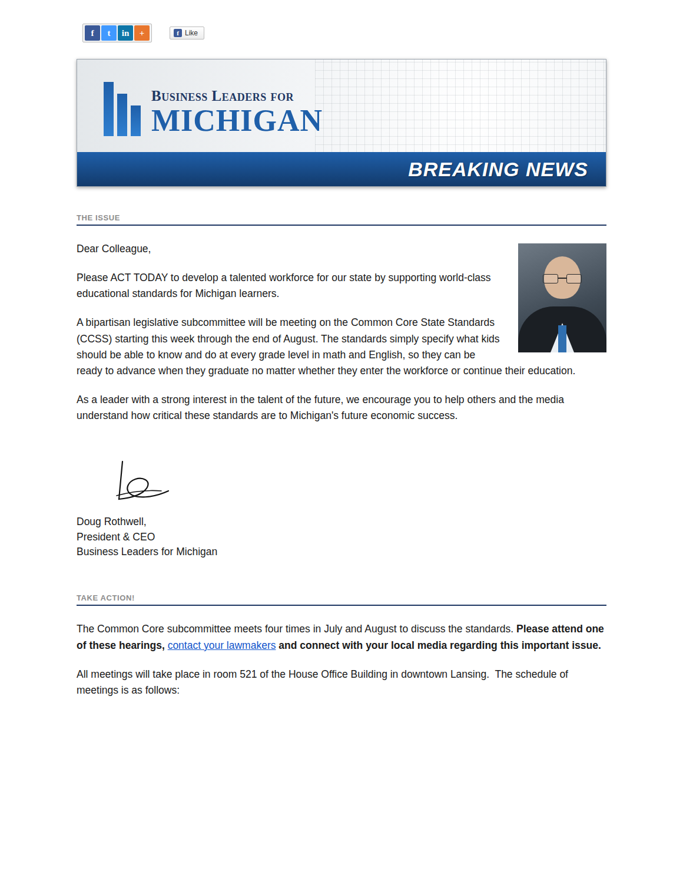f t in +
f Like
Business Leaders for MICHIGAN
BREAKING NEWS
The Issue
Dear Colleague,
Please ACT TODAY to develop a talented workforce for our state by supporting world-class educational standards for Michigan learners.
A bipartisan legislative subcommittee will be meeting on the Common Core State Standards (CCSS) starting this week through the end of August. The standards simply specify what kids should be able to know and do at every grade level in math and English, so they can be ready to advance when they graduate no matter whether they enter the workforce or continue their education.
As a leader with a strong interest in the talent of the future, we encourage you to help others and the media understand how critical these standards are to Michigan's future economic success.
Doug Rothwell,
President & CEO
Business Leaders for Michigan
Take Action!
The Common Core subcommittee meets four times in July and August to discuss the standards. Please attend one of these hearings, contact your lawmakers and connect with your local media regarding this important issue.
All meetings will take place in room 521 of the House Office Building in downtown Lansing. The schedule of meetings is as follows: